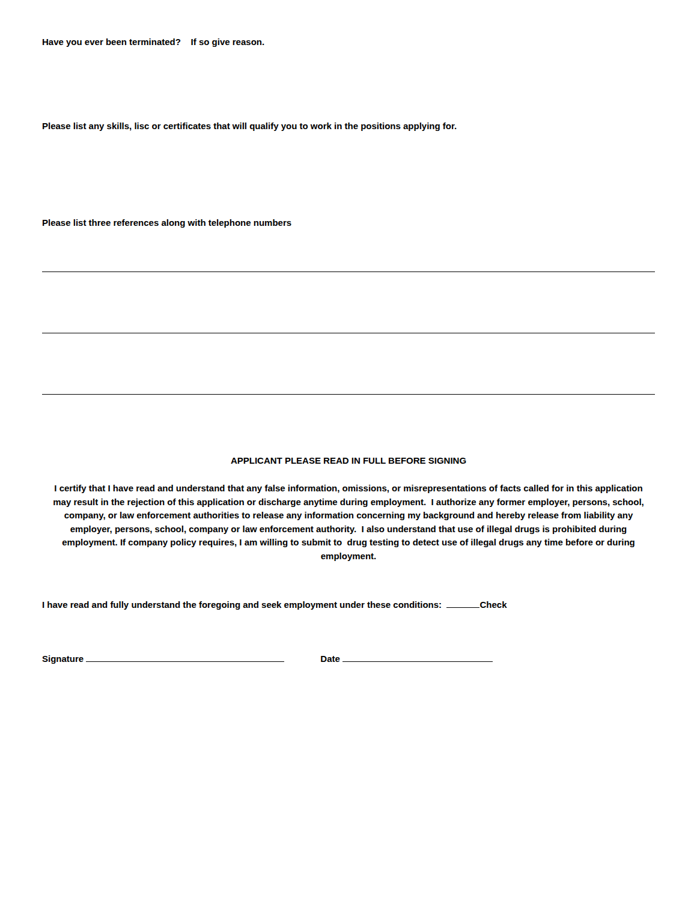Have you ever been terminated? If so give reason.
Please list any skills, lisc or certificates that will qualify you to work in the positions applying for.
Please list three references along with telephone numbers
APPLICANT PLEASE READ IN FULL BEFORE SIGNING
I certify that I have read and understand that any false information, omissions, or misrepresentations of facts called for in this application may result in the rejection of this application or discharge anytime during employment. I authorize any former employer, persons, school, company, or law enforcement authorities to release any information concerning my background and hereby release from liability any employer, persons, school, company or law enforcement authority. I also understand that use of illegal drugs is prohibited during employment. If company policy requires, I am willing to submit to drug testing to detect use of illegal drugs any time before or during employment.
I have read and fully understand the foregoing and seek employment under these conditions: Check
Signature
Date